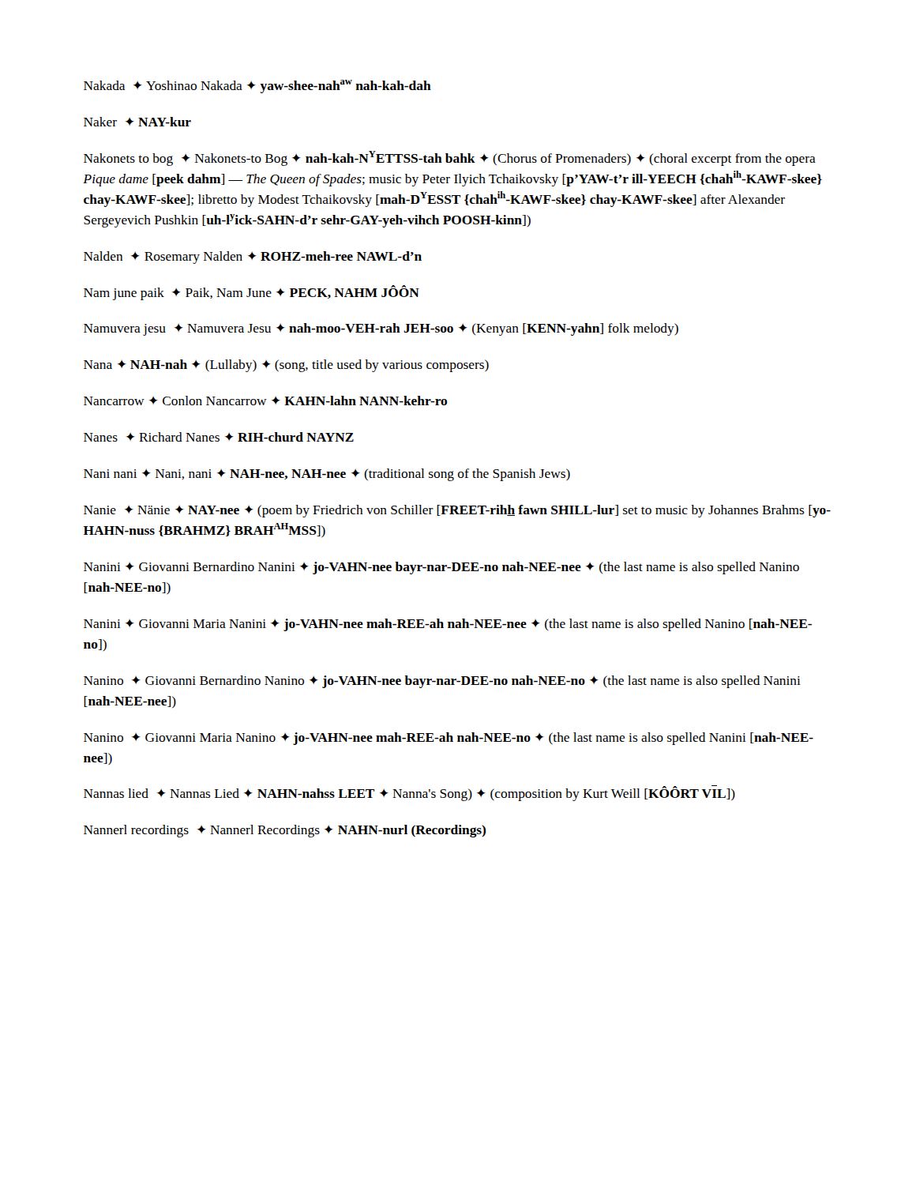Nakada ✦ Yoshinao Nakada ✦ yaw-shee-nahaw nah-kah-dah
Naker ✦ NAY-kur
Nakonets to bog ✦ Nakonets-to Bog ✦ nah-kah-NYETTSS-tah bahk ✦ (Chorus of Promenaders) ✦ (choral excerpt from the opera Pique dame [peek dahm] — The Queen of Spades; music by Peter Ilyich Tchaikovsky [p’YAW-t’r ill-YEECH {chahih-KAWF-skee} chay-KAWF-skee]; libretto by Modest Tchaikovsky [mah-DYESST {chahih-KAWF-skee} chay-KAWF-skee] after Alexander Sergeyevich Pushkin [uh-lyick-SAHN-d’r sehr-GAY-yeh-vihch POOSH-kinn])
Nalden ✦ Rosemary Nalden ✦ ROHZ-meh-ree NAWL-d’n
Nam june paik ✦ Paik, Nam June ✦ PECK, NAHM JÔÔN
Namuvera jesu ✦ Namuvera Jesu ✦ nah-moo-VEH-rah JEH-soo ✦ (Kenyan [KENN-yahn] folk melody)
Nana ✦ NAH-nah ✦ (Lullaby) ✦ (song, title used by various composers)
Nancarrow ✦ Conlon Nancarrow ✦ KAHN-lahn NANN-kehr-ro
Nanes ✦ Richard Nanes ✦ RIH-churd NAYNZ
Nani nani ✦ Nani, nani ✦ NAH-nee, NAH-nee ✦ (traditional song of the Spanish Jews)
Nanie ✦ Nänie ✦ NAY-nee ✦ (poem by Friedrich von Schiller [FREET-rihh fawn SHILL-lur] set to music by Johannes Brahms [yo-HAHN-nuss {BRAHMZ} BRAHAHMSS])
Nanini ✦ Giovanni Bernardino Nanini ✦ jo-VAHN-nee bayr-nar-DEE-no nah-NEE-nee ✦ (the last name is also spelled Nanino [nah-NEE-no])
Nanini ✦ Giovanni Maria Nanini ✦ jo-VAHN-nee mah-REE-ah nah-NEE-nee ✦ (the last name is also spelled Nanino [nah-NEE-no])
Nanino ✦ Giovanni Bernardino Nanino ✦ jo-VAHN-nee bayr-nar-DEE-no nah-NEE-no ✦ (the last name is also spelled Nanini [nah-NEE-nee])
Nanino ✦ Giovanni Maria Nanino ✦ jo-VAHN-nee mah-REE-ah nah-NEE-no ✦ (the last name is also spelled Nanini [nah-NEE-nee])
Nannas lied ✦ Nannas Lied ✦ NAHN-nahss LEET ✦ Nanna's Song) ✦ (composition by Kurt Weill [KÔÔRT VIL])
Nannerl recordings ✦ Nannerl Recordings ✦ NAHN-nurl (Recordings)